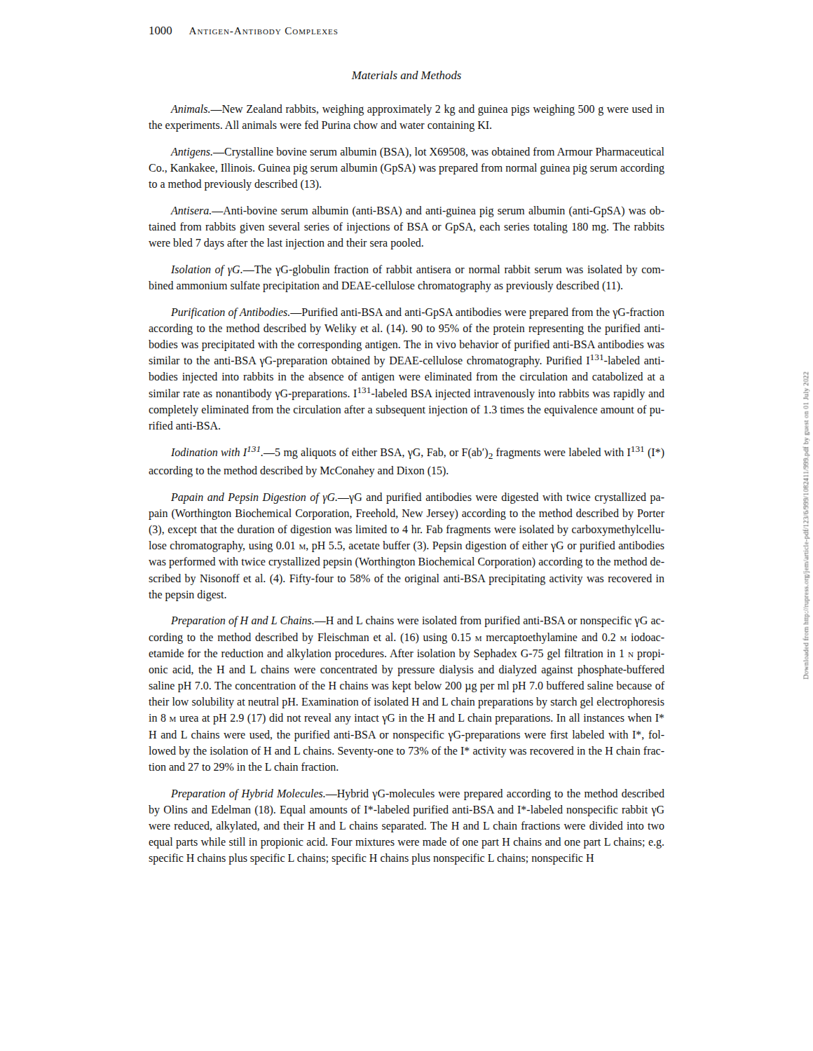1000 Antigen-Antibody Complexes
Materials and Methods
Animals.—New Zealand rabbits, weighing approximately 2 kg and guinea pigs weighing 500 g were used in the experiments. All animals were fed Purina chow and water containing KI.
Antigens.—Crystalline bovine serum albumin (BSA), lot X69508, was obtained from Armour Pharmaceutical Co., Kankakee, Illinois. Guinea pig serum albumin (GpSA) was prepared from normal guinea pig serum according to a method previously described (13).
Antisera.—Anti-bovine serum albumin (anti-BSA) and anti-guinea pig serum albumin (anti-GpSA) was obtained from rabbits given several series of injections of BSA or GpSA, each series totaling 180 mg. The rabbits were bled 7 days after the last injection and their sera pooled.
Isolation of γG.—The γG-globulin fraction of rabbit antisera or normal rabbit serum was isolated by combined ammonium sulfate precipitation and DEAE-cellulose chromatography as previously described (11).
Purification of Antibodies.—Purified anti-BSA and anti-GpSA antibodies were prepared from the γG-fraction according to the method described by Weliky et al. (14). 90 to 95% of the protein representing the purified antibodies was precipitated with the corresponding antigen. The in vivo behavior of purified anti-BSA antibodies was similar to the anti-BSA γG-preparation obtained by DEAE-cellulose chromatography. Purified I131-labeled antibodies injected into rabbits in the absence of antigen were eliminated from the circulation and catabolized at a similar rate as nonantibody γG-preparations. I131-labeled BSA injected intravenously into rabbits was rapidly and completely eliminated from the circulation after a subsequent injection of 1.3 times the equivalence amount of purified anti-BSA.
Iodination with I131.—5 mg aliquots of either BSA, γG, Fab, or F(ab′)2 fragments were labeled with I131 (I*) according to the method described by McConahey and Dixon (15).
Papain and Pepsin Digestion of γG.—γG and purified antibodies were digested with twice crystallized papain (Worthington Biochemical Corporation, Freehold, New Jersey) according to the method described by Porter (3), except that the duration of digestion was limited to 4 hr. Fab fragments were isolated by carboxymethylcellulose chromatography, using 0.01 m, pH 5.5, acetate buffer (3). Pepsin digestion of either γG or purified antibodies was performed with twice crystallized pepsin (Worthington Biochemical Corporation) according to the method described by Nisonoff et al. (4). Fifty-four to 58% of the original anti-BSA precipitating activity was recovered in the pepsin digest.
Preparation of H and L Chains.—H and L chains were isolated from purified anti-BSA or nonspecific γG according to the method described by Fleischman et al. (16) using 0.15 m mercaptoethylamine and 0.2 m iodoacetamide for the reduction and alkylation procedures. After isolation by Sephadex G-75 gel filtration in 1 n propionic acid, the H and L chains were concentrated by pressure dialysis and dialyzed against phosphate-buffered saline pH 7.0. The concentration of the H chains was kept below 200 µg per ml pH 7.0 buffered saline because of their low solubility at neutral pH. Examination of isolated H and L chain preparations by starch gel electrophoresis in 8 m urea at pH 2.9 (17) did not reveal any intact γG in the H and L chain preparations. In all instances when I* H and L chains were used, the purified anti-BSA or nonspecific γG-preparations were first labeled with I*, followed by the isolation of H and L chains. Seventy-one to 73% of the I* activity was recovered in the H chain fraction and 27 to 29% in the L chain fraction.
Preparation of Hybrid Molecules.—Hybrid γG-molecules were prepared according to the method described by Olins and Edelman (18). Equal amounts of I*-labeled purified anti-BSA and I*-labeled nonspecific rabbit γG were reduced, alkylated, and their H and L chains separated. The H and L chain fractions were divided into two equal parts while still in propionic acid. Four mixtures were made of one part H chains and one part L chains; e.g. specific H chains plus specific L chains; specific H chains plus nonspecific L chains; nonspecific H
Downloaded from http://rupress.org/jem/article-pdf/123/6/999/1082411/999.pdf by guest on 01 July 2022